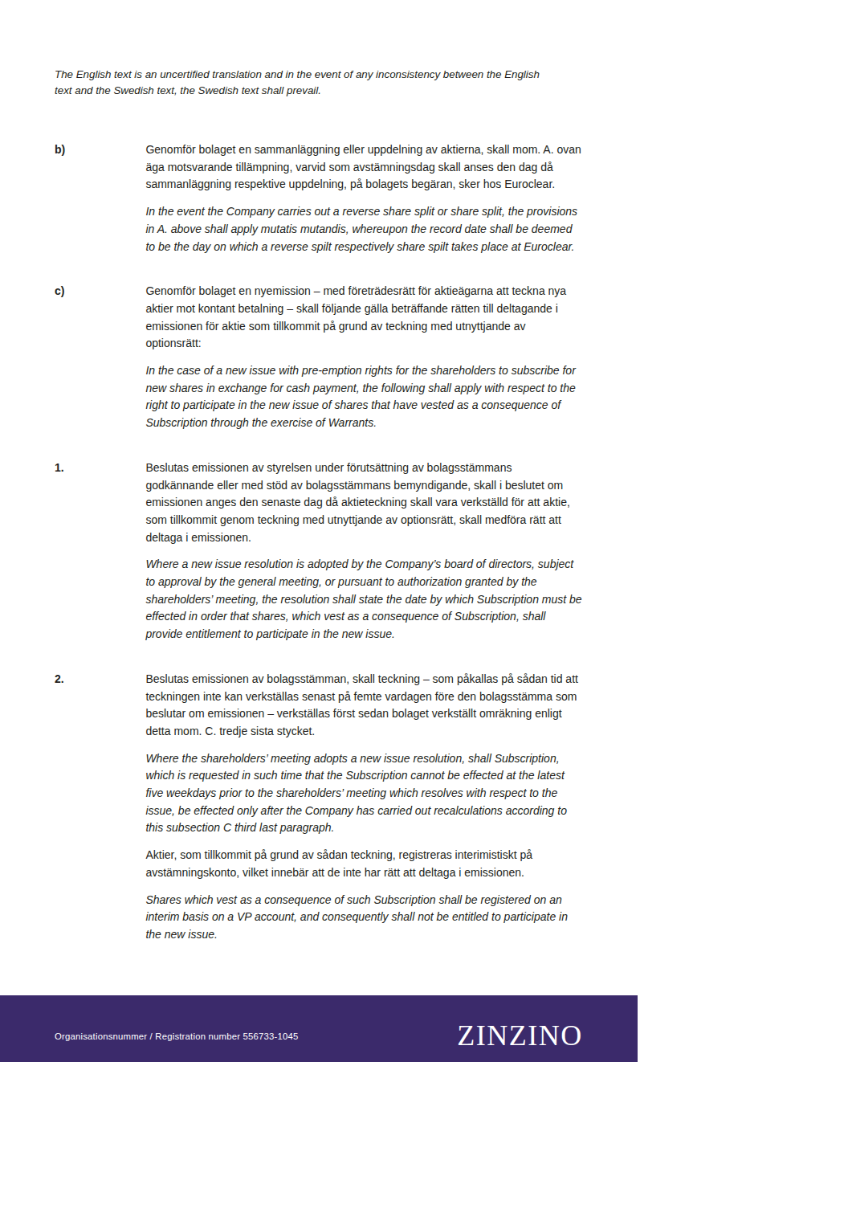The English text is an uncertified translation and in the event of any inconsistency between the English text and the Swedish text, the Swedish text shall prevail.
| b) | Genomför bolaget en sammanläggning eller uppdelning av aktierna, skall mom. A. ovan äga motsvarande tillämpning, varvid som avstämningsdag skall anses den dag då sammanläggning respektive uppdelning, på bolagets begäran, sker hos Euroclear. In the event the Company carries out a reverse share split or share split, the provisions in A. above shall apply mutatis mutandis, whereupon the record date shall be deemed to be the day on which a reverse spilt respectively share spilt takes place at Euroclear. |
| c) | Genomför bolaget en nyemission – med företrädesrätt för aktieägarna att teckna nya aktier mot kontant betalning – skall följande gälla beträffande rätten till deltagande i emissionen för aktie som tillkommit på grund av teckning med utnyttjande av optionsrätt: In the case of a new issue with pre-emption rights for the shareholders to subscribe for new shares in exchange for cash payment, the following shall apply with respect to the right to participate in the new issue of shares that have vested as a consequence of Subscription through the exercise of Warrants. |
| 1. | Beslutas emissionen av styrelsen under förutsättning av bolagsstämmans godkännande eller med stöd av bolagsstämmans bemyndigande, skall i beslutet om emissionen anges den senaste dag då aktieteckning skall vara verkställd för att aktie, som tillkommit genom teckning med utnyttjande av optionsrätt, skall medföra rätt att deltaga i emissionen. Where a new issue resolution is adopted by the Company’s board of directors, subject to approval by the general meeting, or pursuant to authorization granted by the shareholders’ meeting, the resolution shall state the date by which Subscription must be effected in order that shares, which vest as a consequence of Subscription, shall provide entitlement to participate in the new issue. |
| 2. | Beslutas emissionen av bolagsstämman, skall teckning – som påkallas på sådan tid att teckningen inte kan verkställas senast på femte vardagen före den bolagsstämma som beslutar om emissionen – verkställas först sedan bolaget verkställt omräkning enligt detta mom. C. tredje sista stycket. Where the shareholders’ meeting adopts a new issue resolution, shall Subscription, which is requested in such time that the Subscription cannot be effected at the latest five weekdays prior to the shareholders’ meeting which resolves with respect to the issue, be effected only after the Company has carried out recalculations according to this subsection C third last paragraph. Aktier, som tillkommit på grund av sådan teckning, registreras interimistiskt på avstämningskonto, vilket innebär att de inte har rätt att deltaga i emissionen. Shares which vest as a consequence of such Subscription shall be registered on an interim basis on a VP account, and consequently shall not be entitled to participate in the new issue. |
Organisationsnummer / Registration number 556733-1045
ZINZINO